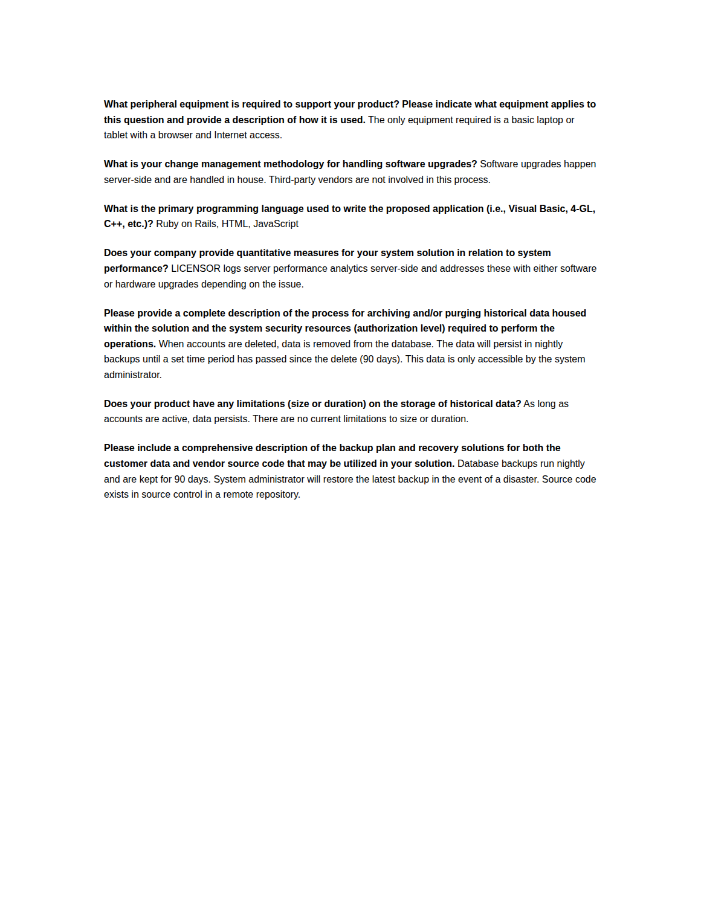What peripheral equipment is required to support your product? Please indicate what equipment applies to this question and provide a description of how it is used. The only equipment required is a basic laptop or tablet with a browser and Internet access.
What is your change management methodology for handling software upgrades? Software upgrades happen server-side and are handled in house. Third-party vendors are not involved in this process.
What is the primary programming language used to write the proposed application (i.e., Visual Basic, 4-GL, C++, etc.)? Ruby on Rails, HTML, JavaScript
Does your company provide quantitative measures for your system solution in relation to system performance? LICENSOR logs server performance analytics server-side and addresses these with either software or hardware upgrades depending on the issue.
Please provide a complete description of the process for archiving and/or purging historical data housed within the solution and the system security resources (authorization level) required to perform the operations. When accounts are deleted, data is removed from the database. The data will persist in nightly backups until a set time period has passed since the delete (90 days). This data is only accessible by the system administrator.
Does your product have any limitations (size or duration) on the storage of historical data? As long as accounts are active, data persists. There are no current limitations to size or duration.
Please include a comprehensive description of the backup plan and recovery solutions for both the customer data and vendor source code that may be utilized in your solution. Database backups run nightly and are kept for 90 days. System administrator will restore the latest backup in the event of a disaster. Source code exists in source control in a remote repository.